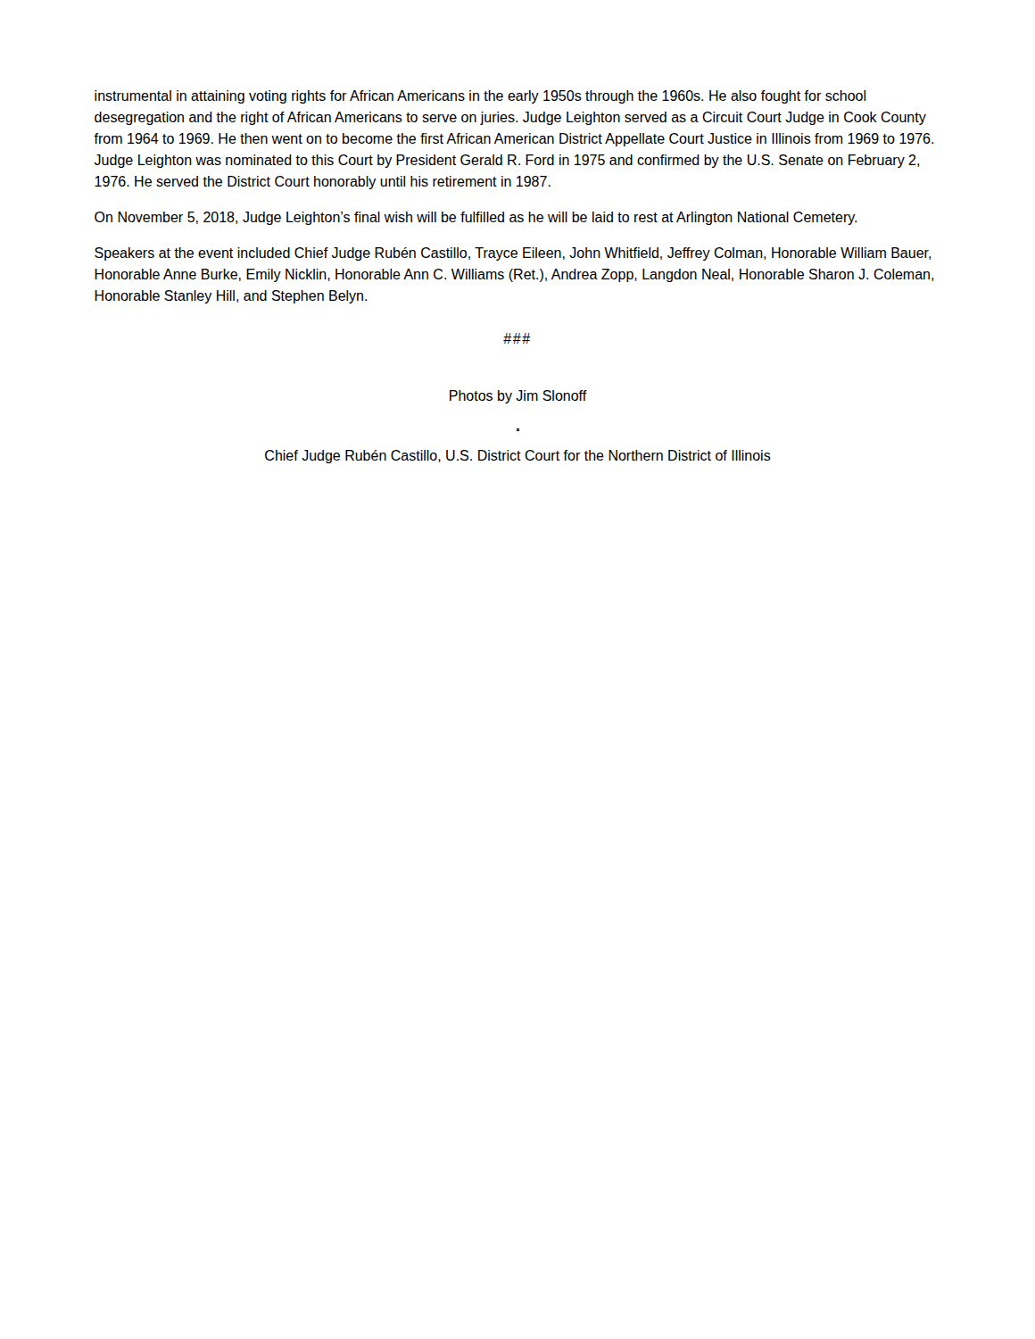instrumental in attaining voting rights for African Americans in the early 1950s through the 1960s. He also fought for school desegregation and the right of African Americans to serve on juries. Judge Leighton served as a Circuit Court Judge in Cook County from 1964 to 1969. He then went on to become the first African American District Appellate Court Justice in Illinois from 1969 to 1976. Judge Leighton was nominated to this Court by President Gerald R. Ford in 1975 and confirmed by the U.S. Senate on February 2, 1976. He served the District Court honorably until his retirement in 1987.
On November 5, 2018, Judge Leighton’s final wish will be fulfilled as he will be laid to rest at Arlington National Cemetery.
Speakers at the event included Chief Judge Rubén Castillo, Trayce Eileen, John Whitfield, Jeffrey Colman, Honorable William Bauer, Honorable Anne Burke, Emily Nicklin, Honorable Ann C. Williams (Ret.), Andrea Zopp, Langdon Neal, Honorable Sharon J. Coleman, Honorable Stanley Hill, and Stephen Belyn.
###
Photos by Jim Slonoff
Chief Judge Rubén Castillo, U.S. District Court for the Northern District of Illinois